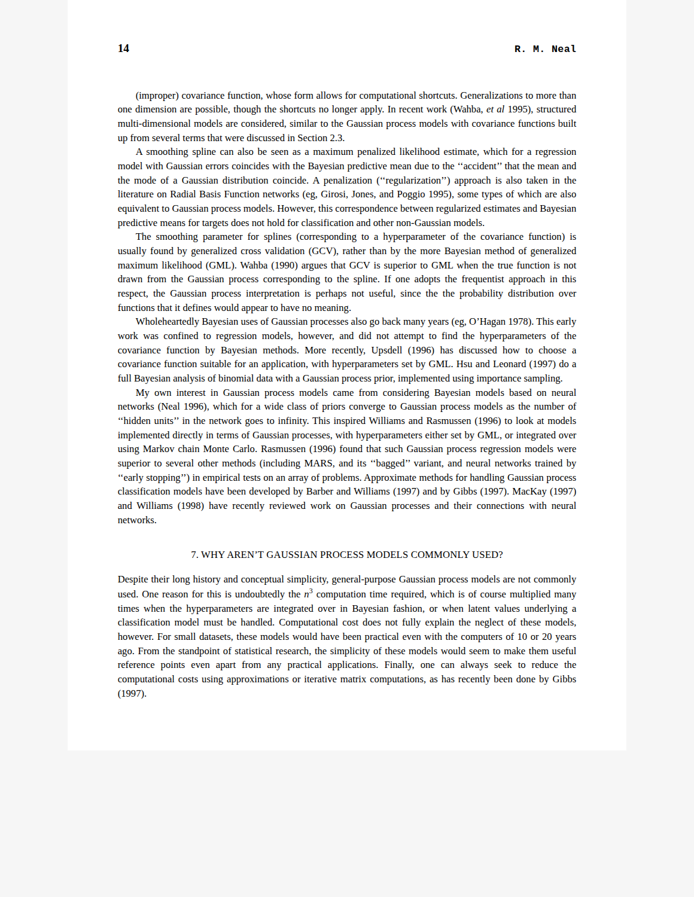14 R. M. Neal
(improper) covariance function, whose form allows for computational shortcuts. Generalizations to more than one dimension are possible, though the shortcuts no longer apply. In recent work (Wahba, et al 1995), structured multi-dimensional models are considered, similar to the Gaussian process models with covariance functions built up from several terms that were discussed in Section 2.3.
A smoothing spline can also be seen as a maximum penalized likelihood estimate, which for a regression model with Gaussian errors coincides with the Bayesian predictive mean due to the ‘‘accident’’ that the mean and the mode of a Gaussian distribution coincide. A penalization (‘‘regularization’’) approach is also taken in the literature on Radial Basis Function networks (eg, Girosi, Jones, and Poggio 1995), some types of which are also equivalent to Gaussian process models. However, this correspondence between regularized estimates and Bayesian predictive means for targets does not hold for classification and other non-Gaussian models.
The smoothing parameter for splines (corresponding to a hyperparameter of the covariance function) is usually found by generalized cross validation (GCV), rather than by the more Bayesian method of generalized maximum likelihood (GML). Wahba (1990) argues that GCV is superior to GML when the true function is not drawn from the Gaussian process corresponding to the spline. If one adopts the frequentist approach in this respect, the Gaussian process interpretation is perhaps not useful, since the the probability distribution over functions that it defines would appear to have no meaning.
Wholeheartedly Bayesian uses of Gaussian processes also go back many years (eg, O’Hagan 1978). This early work was confined to regression models, however, and did not attempt to find the hyperparameters of the covariance function by Bayesian methods. More recently, Upsdell (1996) has discussed how to choose a covariance function suitable for an application, with hyperparameters set by GML. Hsu and Leonard (1997) do a full Bayesian analysis of binomial data with a Gaussian process prior, implemented using importance sampling.
My own interest in Gaussian process models came from considering Bayesian models based on neural networks (Neal 1996), which for a wide class of priors converge to Gaussian process models as the number of ‘‘hidden units’’ in the network goes to infinity. This inspired Williams and Rasmussen (1996) to look at models implemented directly in terms of Gaussian processes, with hyperparameters either set by GML, or integrated over using Markov chain Monte Carlo. Rasmussen (1996) found that such Gaussian process regression models were superior to several other methods (including MARS, and its ‘‘bagged’’ variant, and neural networks trained by ‘‘early stopping’’) in empirical tests on an array of problems. Approximate methods for handling Gaussian process classification models have been developed by Barber and Williams (1997) and by Gibbs (1997). MacKay (1997) and Williams (1998) have recently reviewed work on Gaussian processes and their connections with neural networks.
7. Why Aren’t Gaussian Process Models Commonly Used?
Despite their long history and conceptual simplicity, general-purpose Gaussian process models are not commonly used. One reason for this is undoubtedly the n 3 computation time required, which is of course multiplied many times when the hyperparameters are integrated over in Bayesian fashion, or when latent values underlying a classification model must be handled. Computational cost does not fully explain the neglect of these models, however. For small datasets, these models would have been practical even with the computers of 10 or 20 years ago. From the standpoint of statistical research, the simplicity of these models would seem to make them useful reference points even apart from any practical applications. Finally, one can always seek to reduce the computational costs using approximations or iterative matrix computations, as has recently been done by Gibbs (1997).